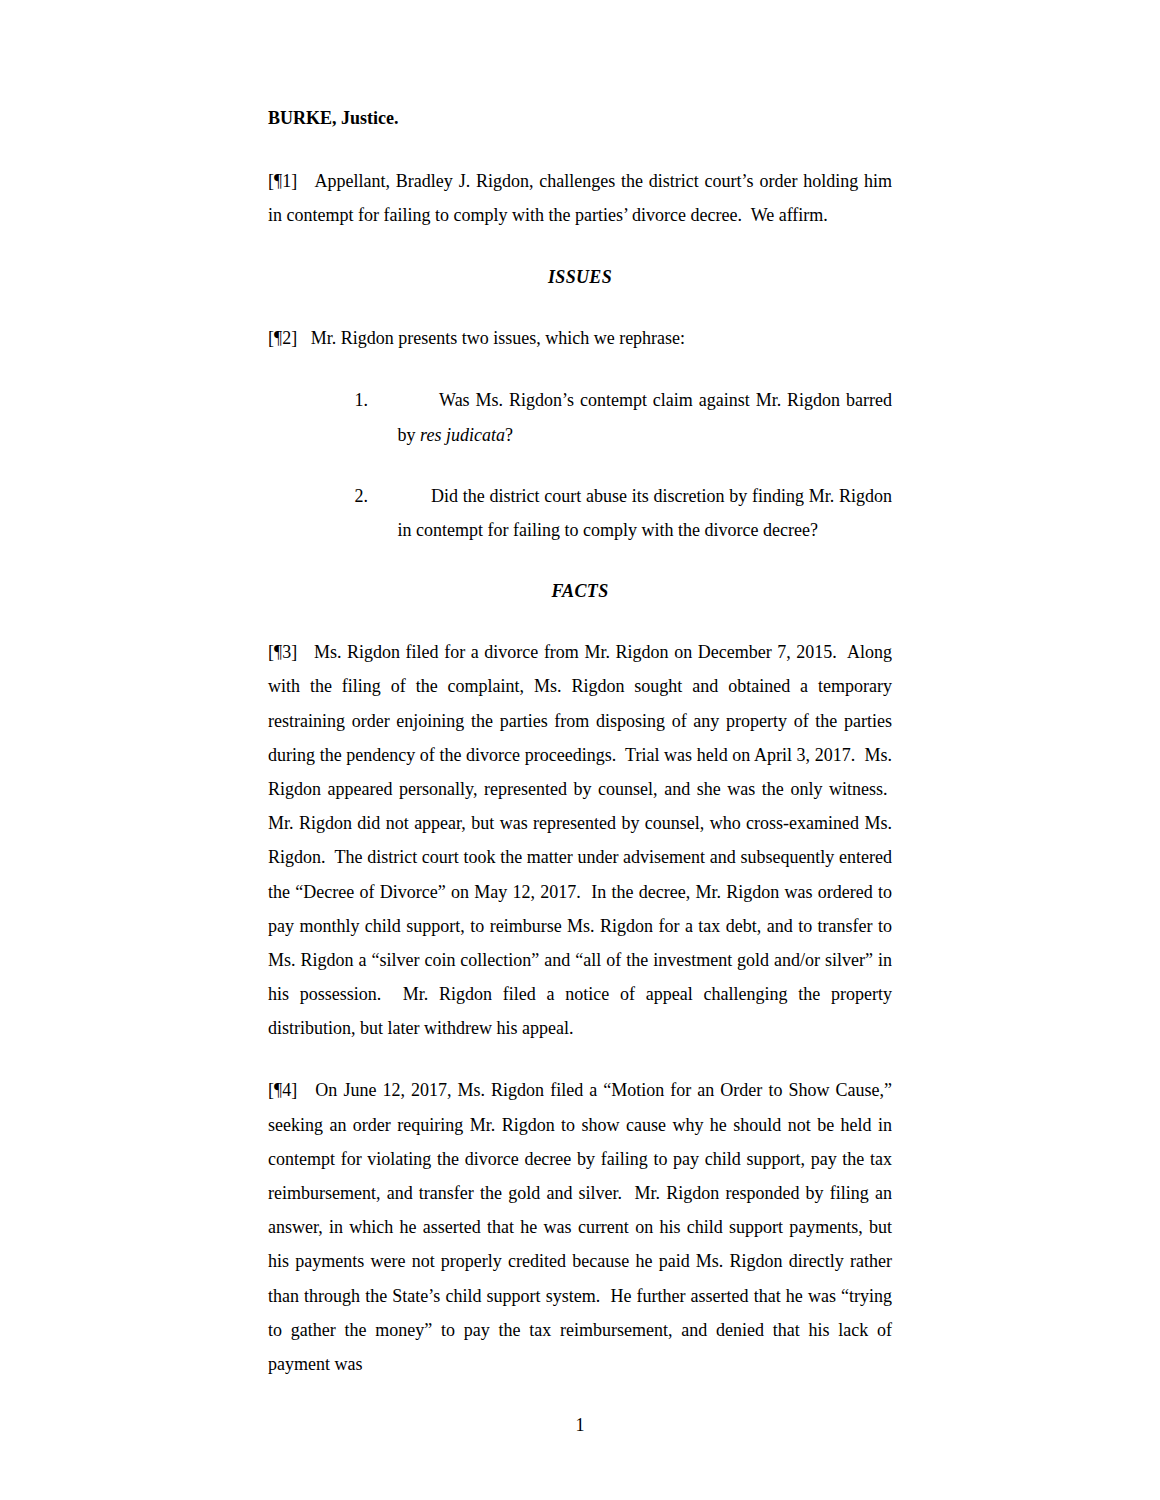BURKE, Justice.
[¶1] Appellant, Bradley J. Rigdon, challenges the district court’s order holding him in contempt for failing to comply with the parties’ divorce decree. We affirm.
ISSUES
[¶2] Mr. Rigdon presents two issues, which we rephrase:
1. Was Ms. Rigdon’s contempt claim against Mr. Rigdon barred by res judicata?
2. Did the district court abuse its discretion by finding Mr. Rigdon in contempt for failing to comply with the divorce decree?
FACTS
[¶3] Ms. Rigdon filed for a divorce from Mr. Rigdon on December 7, 2015. Along with the filing of the complaint, Ms. Rigdon sought and obtained a temporary restraining order enjoining the parties from disposing of any property of the parties during the pendency of the divorce proceedings. Trial was held on April 3, 2017. Ms. Rigdon appeared personally, represented by counsel, and she was the only witness. Mr. Rigdon did not appear, but was represented by counsel, who cross-examined Ms. Rigdon. The district court took the matter under advisement and subsequently entered the “Decree of Divorce” on May 12, 2017. In the decree, Mr. Rigdon was ordered to pay monthly child support, to reimburse Ms. Rigdon for a tax debt, and to transfer to Ms. Rigdon a “silver coin collection” and “all of the investment gold and/or silver” in his possession. Mr. Rigdon filed a notice of appeal challenging the property distribution, but later withdrew his appeal.
[¶4] On June 12, 2017, Ms. Rigdon filed a “Motion for an Order to Show Cause,” seeking an order requiring Mr. Rigdon to show cause why he should not be held in contempt for violating the divorce decree by failing to pay child support, pay the tax reimbursement, and transfer the gold and silver. Mr. Rigdon responded by filing an answer, in which he asserted that he was current on his child support payments, but his payments were not properly credited because he paid Ms. Rigdon directly rather than through the State’s child support system. He further asserted that he was “trying to gather the money” to pay the tax reimbursement, and denied that his lack of payment was
1